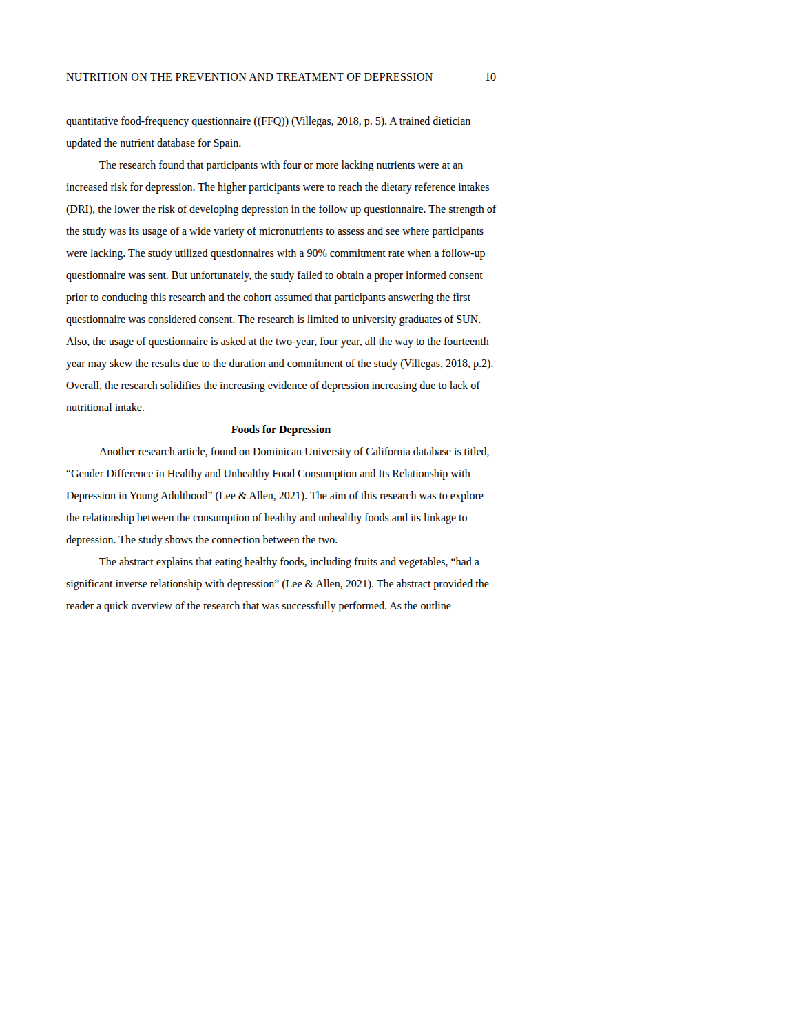Nutrition on the Prevention and Treatment of Depression 10
quantitative food-frequency questionnaire ((FFQ)) (Villegas, 2018, p. 5). A trained dietician updated the nutrient database for Spain.
The research found that participants with four or more lacking nutrients were at an increased risk for depression. The higher participants were to reach the dietary reference intakes (DRI), the lower the risk of developing depression in the follow up questionnaire. The strength of the study was its usage of a wide variety of micronutrients to assess and see where participants were lacking. The study utilized questionnaires with a 90% commitment rate when a follow-up questionnaire was sent. But unfortunately, the study failed to obtain a proper informed consent prior to conducing this research and the cohort assumed that participants answering the first questionnaire was considered consent. The research is limited to university graduates of SUN. Also, the usage of questionnaire is asked at the two-year, four year, all the way to the fourteenth year may skew the results due to the duration and commitment of the study (Villegas, 2018, p.2). Overall, the research solidifies the increasing evidence of depression increasing due to lack of nutritional intake.
Foods for Depression
Another research article, found on Dominican University of California database is titled, “Gender Difference in Healthy and Unhealthy Food Consumption and Its Relationship with Depression in Young Adulthood” (Lee & Allen, 2021). The aim of this research was to explore the relationship between the consumption of healthy and unhealthy foods and its linkage to depression. The study shows the connection between the two.
The abstract explains that eating healthy foods, including fruits and vegetables, “had a significant inverse relationship with depression” (Lee & Allen, 2021). The abstract provided the reader a quick overview of the research that was successfully performed. As the outline